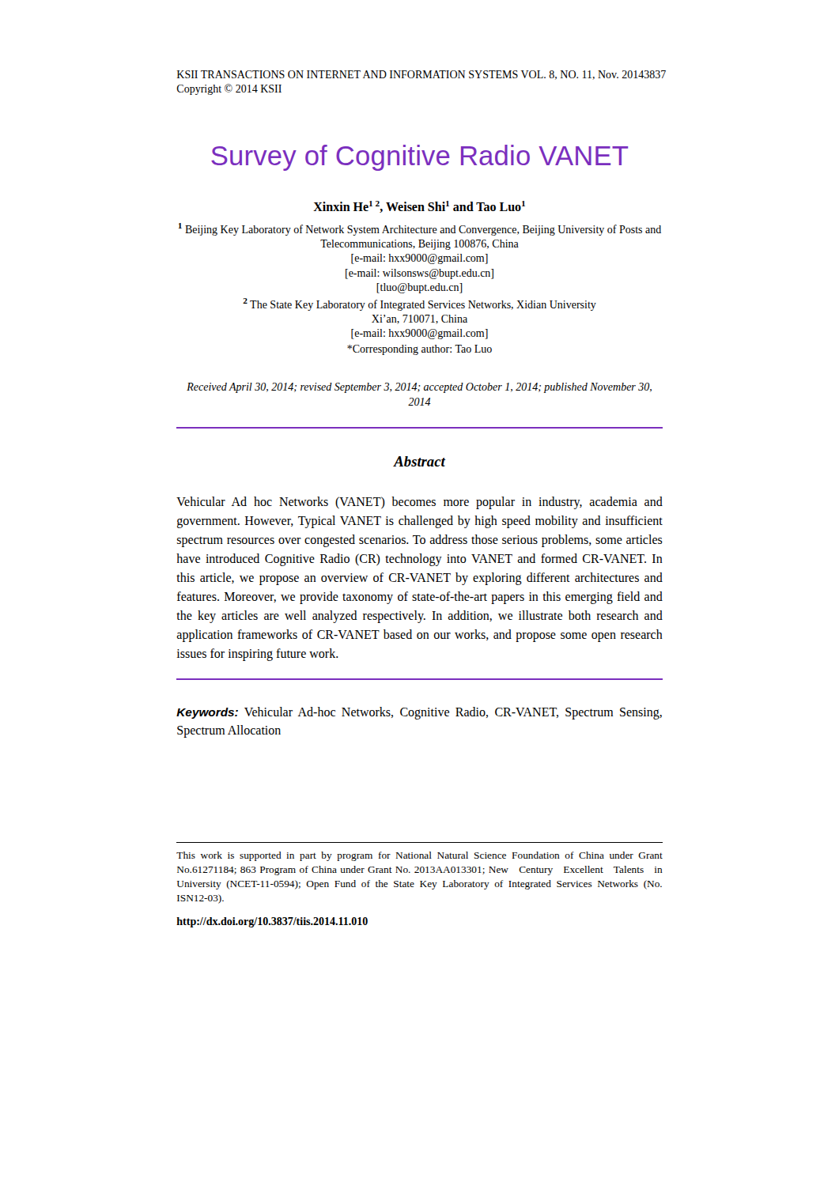KSII TRANSACTIONS ON INTERNET AND INFORMATION SYSTEMS VOL. 8, NO. 11, Nov. 2014 3837
Copyright © 2014 KSII
Survey of Cognitive Radio VANET
Xinxin He1 2, Weisen Shi1 and Tao Luo1
1 Beijing Key Laboratory of Network System Architecture and Convergence, Beijing University of Posts and
Telecommunications, Beijing 100876, China
[e-mail: hxx9000@gmail.com]
[e-mail: wilsonsws@bupt.edu.cn]
[tluo@bupt.edu.cn]
2 The State Key Laboratory of Integrated Services Networks, Xidian University
Xi’an, 710071, China
[e-mail: hxx9000@gmail.com]
*Corresponding author: Tao Luo
Received April 30, 2014; revised September 3, 2014; accepted October 1, 2014; published November 30, 2014
Abstract
Vehicular Ad hoc Networks (VANET) becomes more popular in industry, academia and government. However, Typical VANET is challenged by high speed mobility and insufficient spectrum resources over congested scenarios. To address those serious problems, some articles have introduced Cognitive Radio (CR) technology into VANET and formed CR-VANET. In this article, we propose an overview of CR-VANET by exploring different architectures and features. Moreover, we provide taxonomy of state-of-the-art papers in this emerging field and the key articles are well analyzed respectively. In addition, we illustrate both research and application frameworks of CR-VANET based on our works, and propose some open research issues for inspiring future work.
Keywords: Vehicular Ad-hoc Networks, Cognitive Radio, CR-VANET, Spectrum Sensing, Spectrum Allocation
This work is supported in part by program for National Natural Science Foundation of China under Grant No.61271184; 863 Program of China under Grant No. 2013AA013301; New Century Excellent Talents in University (NCET-11-0594); Open Fund of the State Key Laboratory of Integrated Services Networks (No. ISN12-03).
http://dx.doi.org/10.3837/tiis.2014.11.010